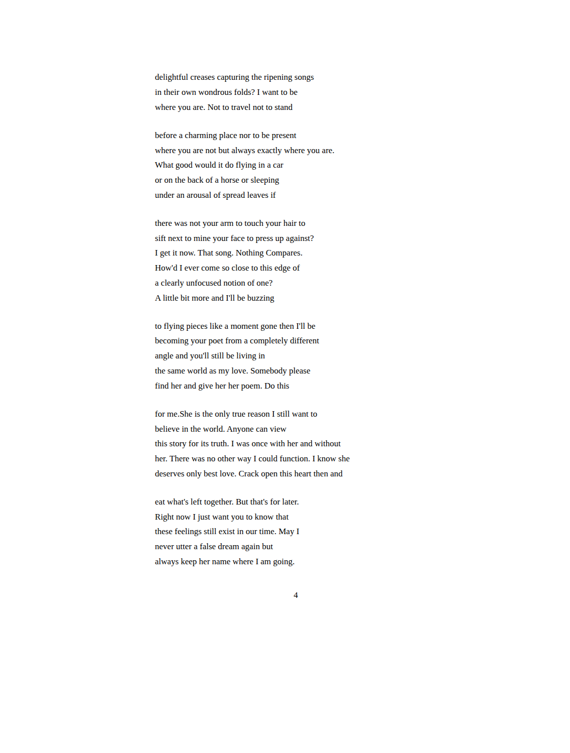delightful creases capturing the ripening songs
in their own wondrous folds? I want to be
where you are. Not to travel not to stand
before a charming place nor to be present
where you are not but always exactly where you are.
What good would it do flying in a car
or on the back of a horse or sleeping
under an arousal of spread leaves if
there was not your arm to touch your hair to
sift next to mine your face to press up against?
I get it now. That song. Nothing Compares.
How'd I ever come so close to this edge of
a clearly unfocused notion of one?
A little bit more and I'll be buzzing
to flying pieces like a moment gone then I'll be
becoming your poet from a completely different
angle and you'll still be living in
the same world as my love. Somebody please
find her and give her her poem. Do this
for me.She is the only true reason I still want to
believe in the world. Anyone can view
this story for its truth. I was once with her and without
her. There was no other way I could function. I know she
deserves only best love. Crack open this heart then and
eat what's left together. But that's for later.
Right now I just want you to know that
these feelings still exist in our time. May I
never utter a false dream again but
always keep her name where I am going.
4